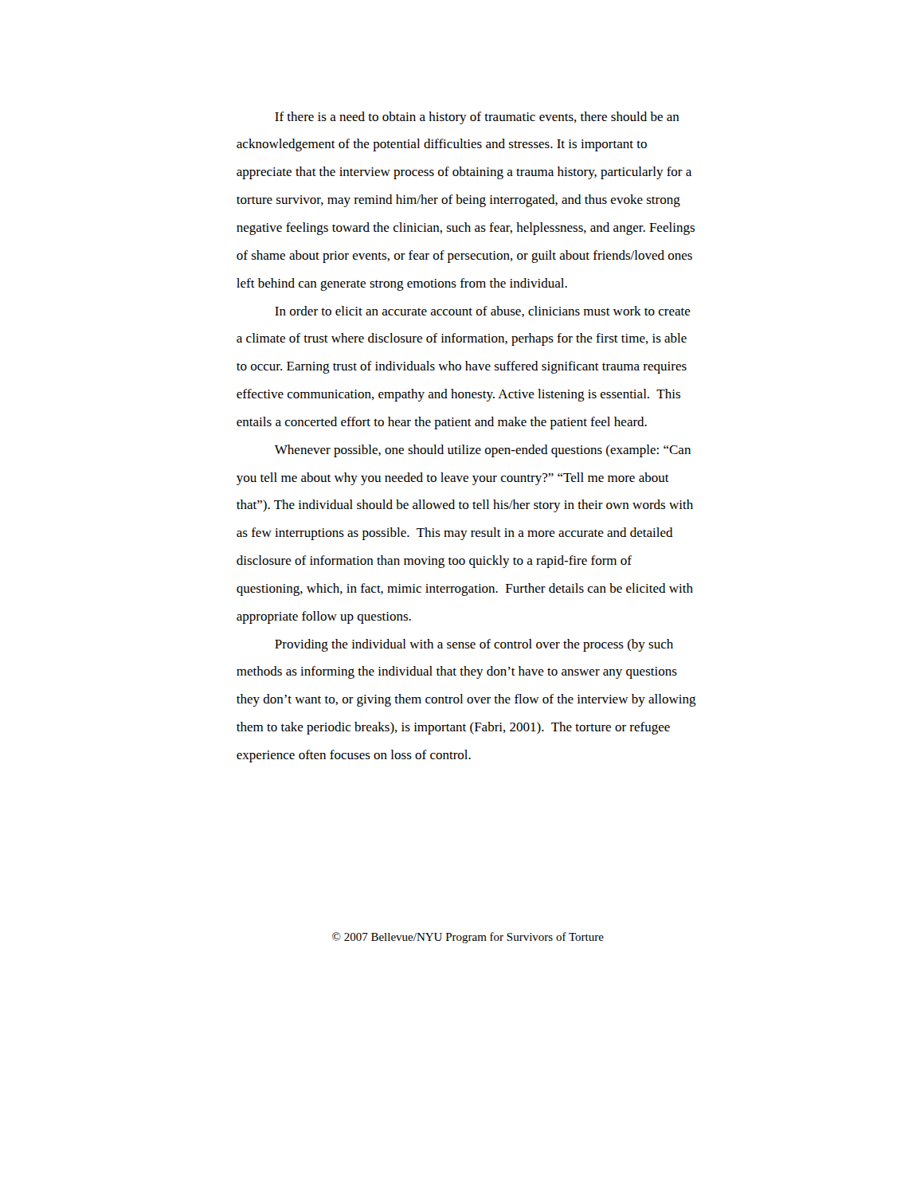If there is a need to obtain a history of traumatic events, there should be an acknowledgement of the potential difficulties and stresses. It is important to appreciate that the interview process of obtaining a trauma history, particularly for a torture survivor, may remind him/her of being interrogated, and thus evoke strong negative feelings toward the clinician, such as fear, helplessness, and anger. Feelings of shame about prior events, or fear of persecution, or guilt about friends/loved ones left behind can generate strong emotions from the individual.
In order to elicit an accurate account of abuse, clinicians must work to create a climate of trust where disclosure of information, perhaps for the first time, is able to occur. Earning trust of individuals who have suffered significant trauma requires effective communication, empathy and honesty. Active listening is essential. This entails a concerted effort to hear the patient and make the patient feel heard.
Whenever possible, one should utilize open-ended questions (example: “Can you tell me about why you needed to leave your country?” “Tell me more about that”). The individual should be allowed to tell his/her story in their own words with as few interruptions as possible. This may result in a more accurate and detailed disclosure of information than moving too quickly to a rapid-fire form of questioning, which, in fact, mimic interrogation. Further details can be elicited with appropriate follow up questions.
Providing the individual with a sense of control over the process (by such methods as informing the individual that they don’t have to answer any questions they don’t want to, or giving them control over the flow of the interview by allowing them to take periodic breaks), is important (Fabri, 2001). The torture or refugee experience often focuses on loss of control.
© 2007 Bellevue/NYU Program for Survivors of Torture